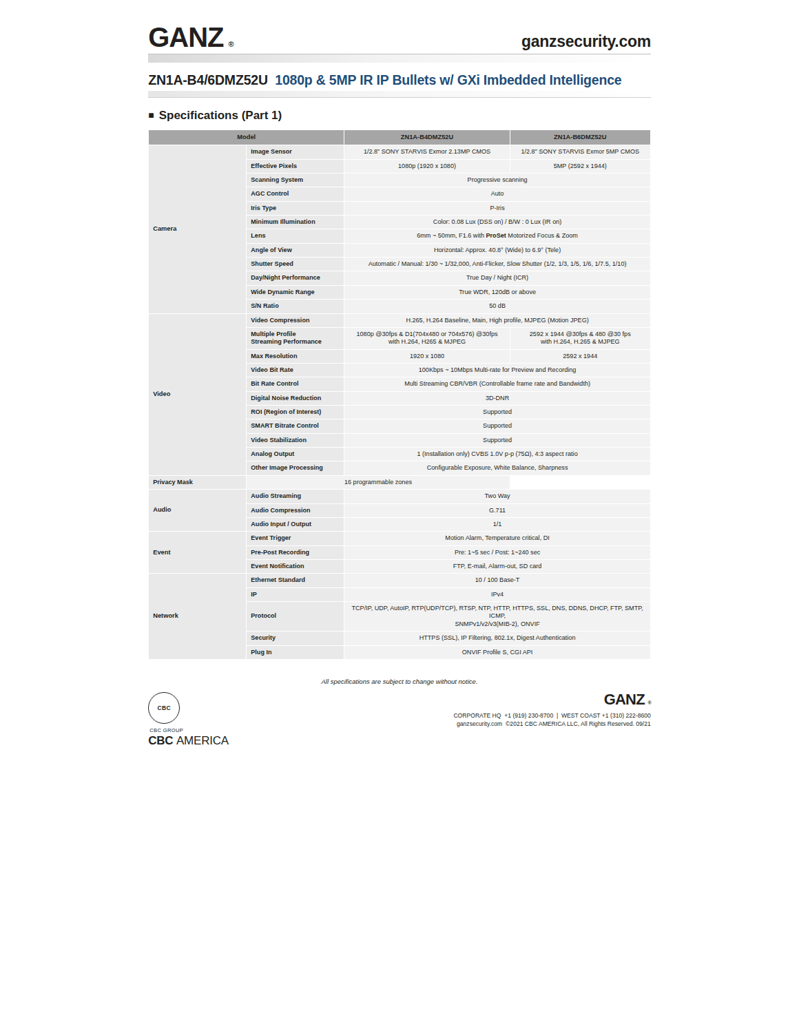GANZ®
ganzsecurity.com
ZN1A-B4/6DMZ52U 1080p & 5MP IR IP Bullets w/ GXi Imbedded Intelligence
Specifications (Part 1)
| Model | ZN1A-B4DMZ52U | ZN1A-B6DMZ52U |
| --- | --- | --- |
| Camera | Image Sensor | 1/2.8” SONY STARVIS Exmor 2.13MP CMOS | 1/2.8” SONY STARVIS Exmor 5MP CMOS |
| Effective Pixels | 1080p (1920 x 1080) | 5MP (2592 x 1944) |
| Scanning System | Progressive scanning |
| AGC Control | Auto |
| Iris Type | P-Iris |
| Minimum Illumination | Color: 0.08 Lux (DSS on) / B/W : 0 Lux (IR on) |
| Lens | 6mm ~ 50mm, F1.6 with ProSet Motorized Focus & Zoom |
| Angle of View | Horizontal: Approx. 40.8° (Wide) to 6.9° (Tele) |
| Shutter Speed | Automatic / Manual: 1/30 ~ 1/32,000, Anti-Flicker, Slow Shutter (1/2, 1/3, 1/5, 1/6, 1/7.5, 1/10) |
| Day/Night Performance | True Day / Night (ICR) |
| Wide Dynamic Range | True WDR, 120dB or above |
| S/N Ratio | 50 dB |
| Video | Video Compression | H.265, H.264 Baseline, Main, High profile, MJPEG (Motion JPEG) |
| Multiple Profile Streaming Performance | 1080p @30fps & D1(704x480 or 704x576) @30fps with H.264, H265 & MJPEG | 2592 x 1944 @30fps & 480 @30 fps with H.264, H.265 & MJPEG |
| Max Resolution | 1920 x 1080 | 2592 x 1944 |
| Video Bit Rate | 100Kbps ~ 10Mbps Multi-rate for Preview and Recording |
| Bit Rate Control | Multi Streaming CBR/VBR (Controllable frame rate and Bandwidth) |
| Digital Noise Reduction | 3D-DNR |
| ROI (Region of Interest) | Supported |
| SMART Bitrate Control | Supported |
| Video Stabilization | Supported |
| Analog Output | 1 (Installation only) CVBS 1.0V p-p (75Ω), 4:3 aspect ratio |
| Other Image Processing | Configurable Exposure, White Balance, Sharpness |
| Privacy Mask | 16 programmable zones |
| Audio | Audio Streaming | Two Way |
| Audio Compression | G.711 |
| Audio Input / Output | 1/1 |
| Event | Event Trigger | Motion Alarm, Temperature critical, DI |
| Pre-Post Recording | Pre: 1~5 sec / Post: 1~240 sec |
| Event Notification | FTP, E-mail, Alarm-out, SD card |
| Network | Ethernet Standard | 10 / 100 Base-T |
| IP | IPv4 |
| Protocol | TCP/IP, UDP, AutoIP, RTP(UDP/TCP), RTSP, NTP, HTTP, HTTPS, SSL, DNS, DDNS, DHCP, FTP, SMTP, ICMP, SNMPv1/v2/v3(MIB-2), ONVIF |
| Security | HTTPS (SSL), IP Filtering, 802.1x, Digest Authentication |
| Plug In | ONVIF Profile S, CGI API |
All specifications are subject to change without notice.
CBC
CBC GROUP
CBC AMERICA
GANZ®
CORPORATE HQ +1 (919) 230-8700 | WEST COAST +1 (310) 222-8600
ganzsecurity.com ©2021 CBC AMERICA LLC, All Rights Reserved. 09/21